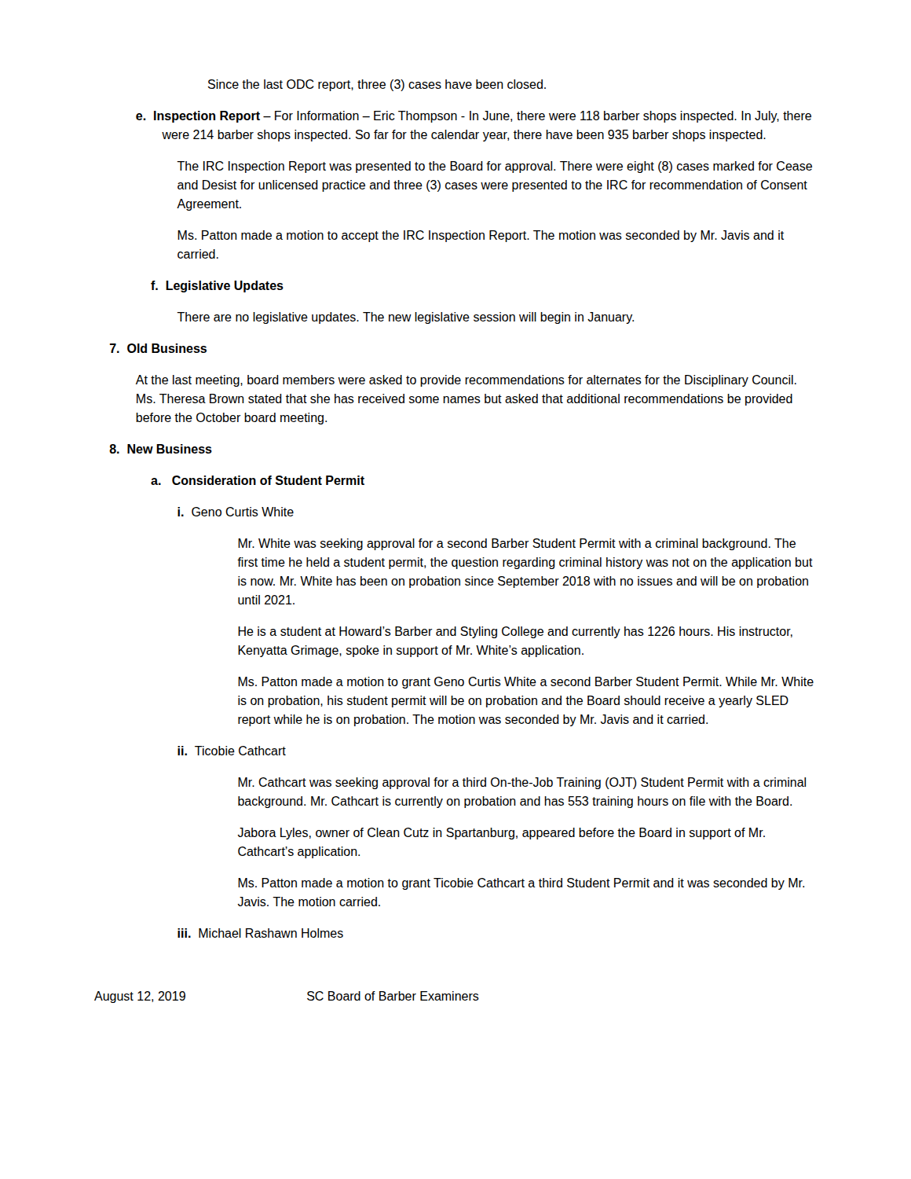Since the last ODC report, three (3) cases have been closed.
e. Inspection Report – For Information – Eric Thompson - In June, there were 118 barber shops inspected. In July, there were 214 barber shops inspected. So far for the calendar year, there have been 935 barber shops inspected.
The IRC Inspection Report was presented to the Board for approval. There were eight (8) cases marked for Cease and Desist for unlicensed practice and three (3) cases were presented to the IRC for recommendation of Consent Agreement.
Ms. Patton made a motion to accept the IRC Inspection Report. The motion was seconded by Mr. Javis and it carried.
f. Legislative Updates
There are no legislative updates. The new legislative session will begin in January.
7. Old Business
At the last meeting, board members were asked to provide recommendations for alternates for the Disciplinary Council. Ms. Theresa Brown stated that she has received some names but asked that additional recommendations be provided before the October board meeting.
8. New Business
a. Consideration of Student Permit
i. Geno Curtis White
Mr. White was seeking approval for a second Barber Student Permit with a criminal background. The first time he held a student permit, the question regarding criminal history was not on the application but is now. Mr. White has been on probation since September 2018 with no issues and will be on probation until 2021.
He is a student at Howard’s Barber and Styling College and currently has 1226 hours. His instructor, Kenyatta Grimage, spoke in support of Mr. White’s application.
Ms. Patton made a motion to grant Geno Curtis White a second Barber Student Permit. While Mr. White is on probation, his student permit will be on probation and the Board should receive a yearly SLED report while he is on probation. The motion was seconded by Mr. Javis and it carried.
ii. Ticobie Cathcart
Mr. Cathcart was seeking approval for a third On-the-Job Training (OJT) Student Permit with a criminal background. Mr. Cathcart is currently on probation and has 553 training hours on file with the Board.
Jabora Lyles, owner of Clean Cutz in Spartanburg, appeared before the Board in support of Mr. Cathcart’s application.
Ms. Patton made a motion to grant Ticobie Cathcart a third Student Permit and it was seconded by Mr. Javis. The motion carried.
iii. Michael Rashawn Holmes
August 12, 2019 SC Board of Barber Examiners